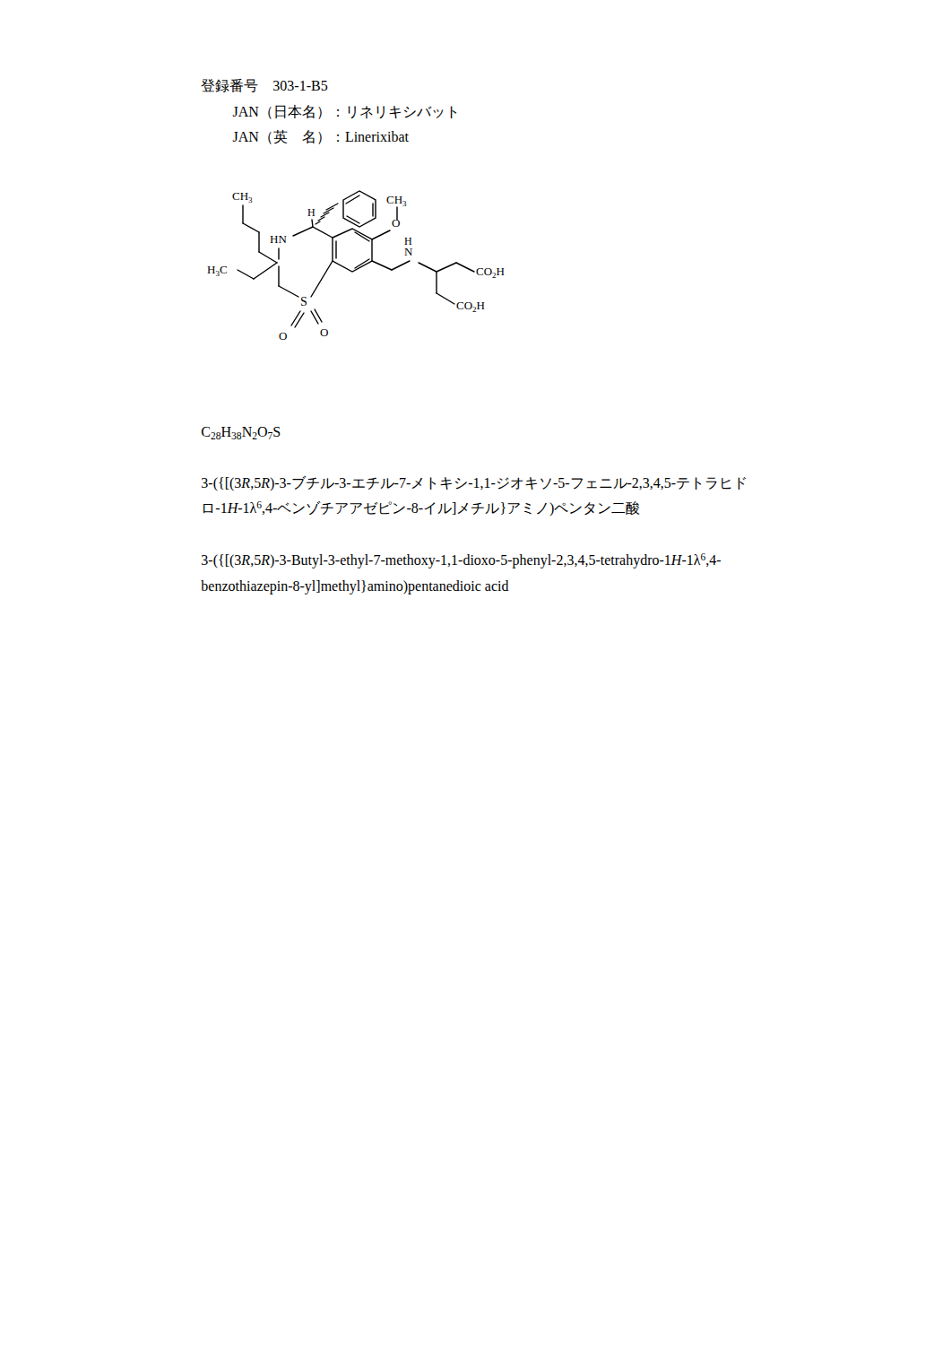登録番号　303-1-B5
JAN（日本名）：リネリキシバット
JAN（英　名）：Linerixibat
CH3 H3C HN H O CH3 N H CO2H CO2H S O O
C28H38N2O7S
3-({[(3R,5R)-3-ブチル-3-エチル-7-メトキシ-1,1-ジオキソ-5-フェニル-2,3,4,5-テトラヒドロ-1H-1λ6,4-ベンゾチアアゼピン-8-イル]メチル}アミノ)ペンタン二酸
3-({[(3R,5R)-3-Butyl-3-ethyl-7-methoxy-1,1-dioxo-5-phenyl-2,3,4,5-tetrahydro-1H-1λ6,4-benzothiazepin-8-yl]methyl}amino)pentanedioic acid